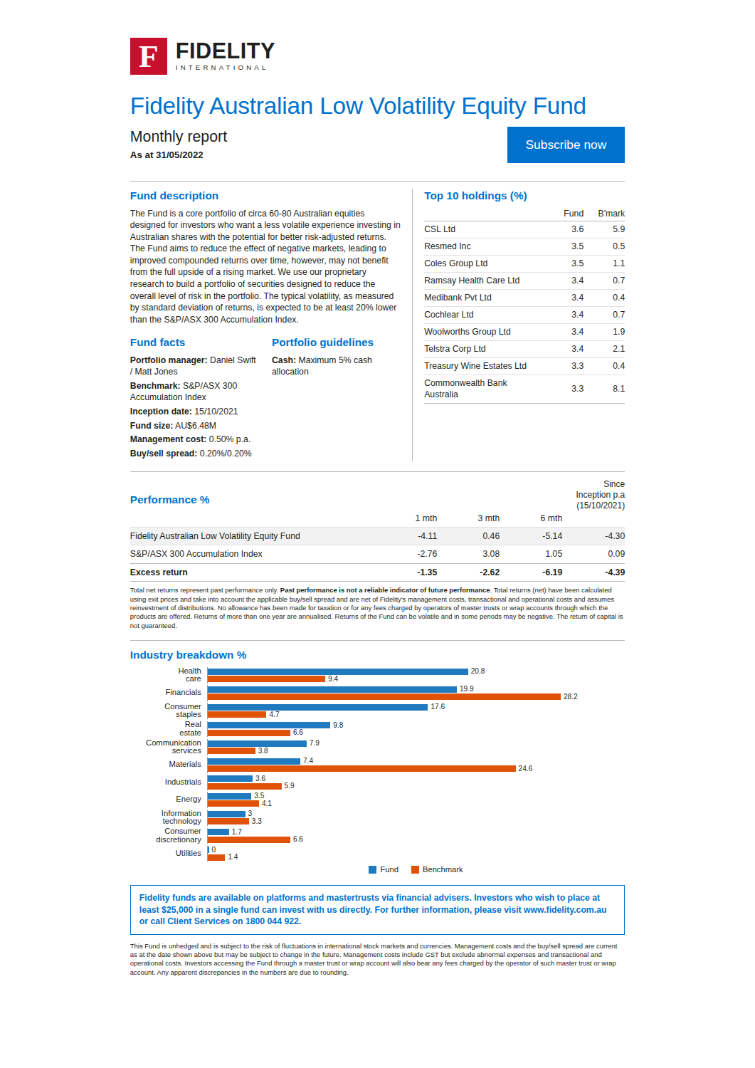F
FIDELITY
INTERNATIONAL
Fidelity Australian Low Volatility Equity Fund
Monthly report
As at 31/05/2022
Subscribe now
Fund description
The Fund is a core portfolio of circa 60-80 Australian equities designed for investors who want a less volatile experience investing in Australian shares with the potential for better risk-adjusted returns. The Fund aims to reduce the effect of negative markets, leading to improved compounded returns over time, however, may not benefit from the full upside of a rising market. We use our proprietary research to build a portfolio of securities designed to reduce the overall level of risk in the portfolio. The typical volatility, as measured by standard deviation of returns, is expected to be at least 20% lower than the S&P/ASX 300 Accumulation Index.
Fund facts
Portfolio manager: Daniel Swift / Matt Jones
Benchmark: S&P/ASX 300 Accumulation Index
Inception date: 15/10/2021
Fund size: AU$6.48M
Management cost: 0.50% p.a.
Buy/sell spread: 0.20%/0.20%
Portfolio guidelines
Cash: Maximum 5% cash allocation
Top 10 holdings (%)
| | Fund | B'mark |
| --- | --- | --- |
| CSL Ltd | 3.6 | 5.9 |
| Resmed Inc | 3.5 | 0.5 |
| Coles Group Ltd | 3.5 | 1.1 |
| Ramsay Health Care Ltd | 3.4 | 0.7 |
| Medibank Pvt Ltd | 3.4 | 0.4 |
| Cochlear Ltd | 3.4 | 0.7 |
| Woolworths Group Ltd | 3.4 | 1.9 |
| Telstra Corp Ltd | 3.4 | 2.1 |
| Treasury Wine Estates Ltd | 3.3 | 0.4 |
| Commonwealth Bank Australia | 3.3 | 8.1 |
Performance %
Since
Inception p.a
(15/10/2021)
| | 1 mth | 3 mth | 6 mth | |
| --- | --- | --- | --- | --- |
| Fidelity Australian Low Volatility Equity Fund | -4.11 | 0.46 | -5.14 | -4.30 |
| S&P/ASX 300 Accumulation Index | -2.76 | 3.08 | 1.05 | 0.09 |
| Excess return | -1.35 | -2.62 | -6.19 | -4.39 |
Total net returns represent past performance only. Past performance is not a reliable indicator of future performance. Total returns (net) have been calculated using exit prices and take into account the applicable buy/sell spread and are net of Fidelity's management costs, transactional and operational costs and assumes reinvestment of distributions. No allowance has been made for taxation or for any fees charged by operators of master trusts or wrap accounts through which the products are offered. Returns of more than one year are annualised. Returns of the Fund can be volatile and in some periods may be negative. The return of capital is not guaranteed.
Industry breakdown %
Health
care
20.8
9.4
Financials
19.9
28.2
Consumer
staples
17.6
4.7
Real
estate
9.8
6.6
Communication
services
7.9
3.8
Materials
7.4
24.6
Industrials
3.6
5.9
Energy
3.5
4.1
Information
technology
3
3.3
Consumer
discretionary
1.7
6.6
Utilities
0
1.4
Fund Benchmark
Fidelity funds are available on platforms and mastertrusts via financial advisers. Investors who wish to place at least $25,000 in a single fund can invest with us directly. For further information, please visit www.fidelity.com.au or call Client Services on 1800 044 922.
This Fund is unhedged and is subject to the risk of fluctuations in international stock markets and currencies. Management costs and the buy/sell spread are current as at the date shown above but may be subject to change in the future. Management costs include GST but exclude abnormal expenses and transactional and operational costs. Investors accessing the Fund through a master trust or wrap account will also bear any fees charged by the operator of such master trust or wrap account. Any apparent discrepancies in the numbers are due to rounding.